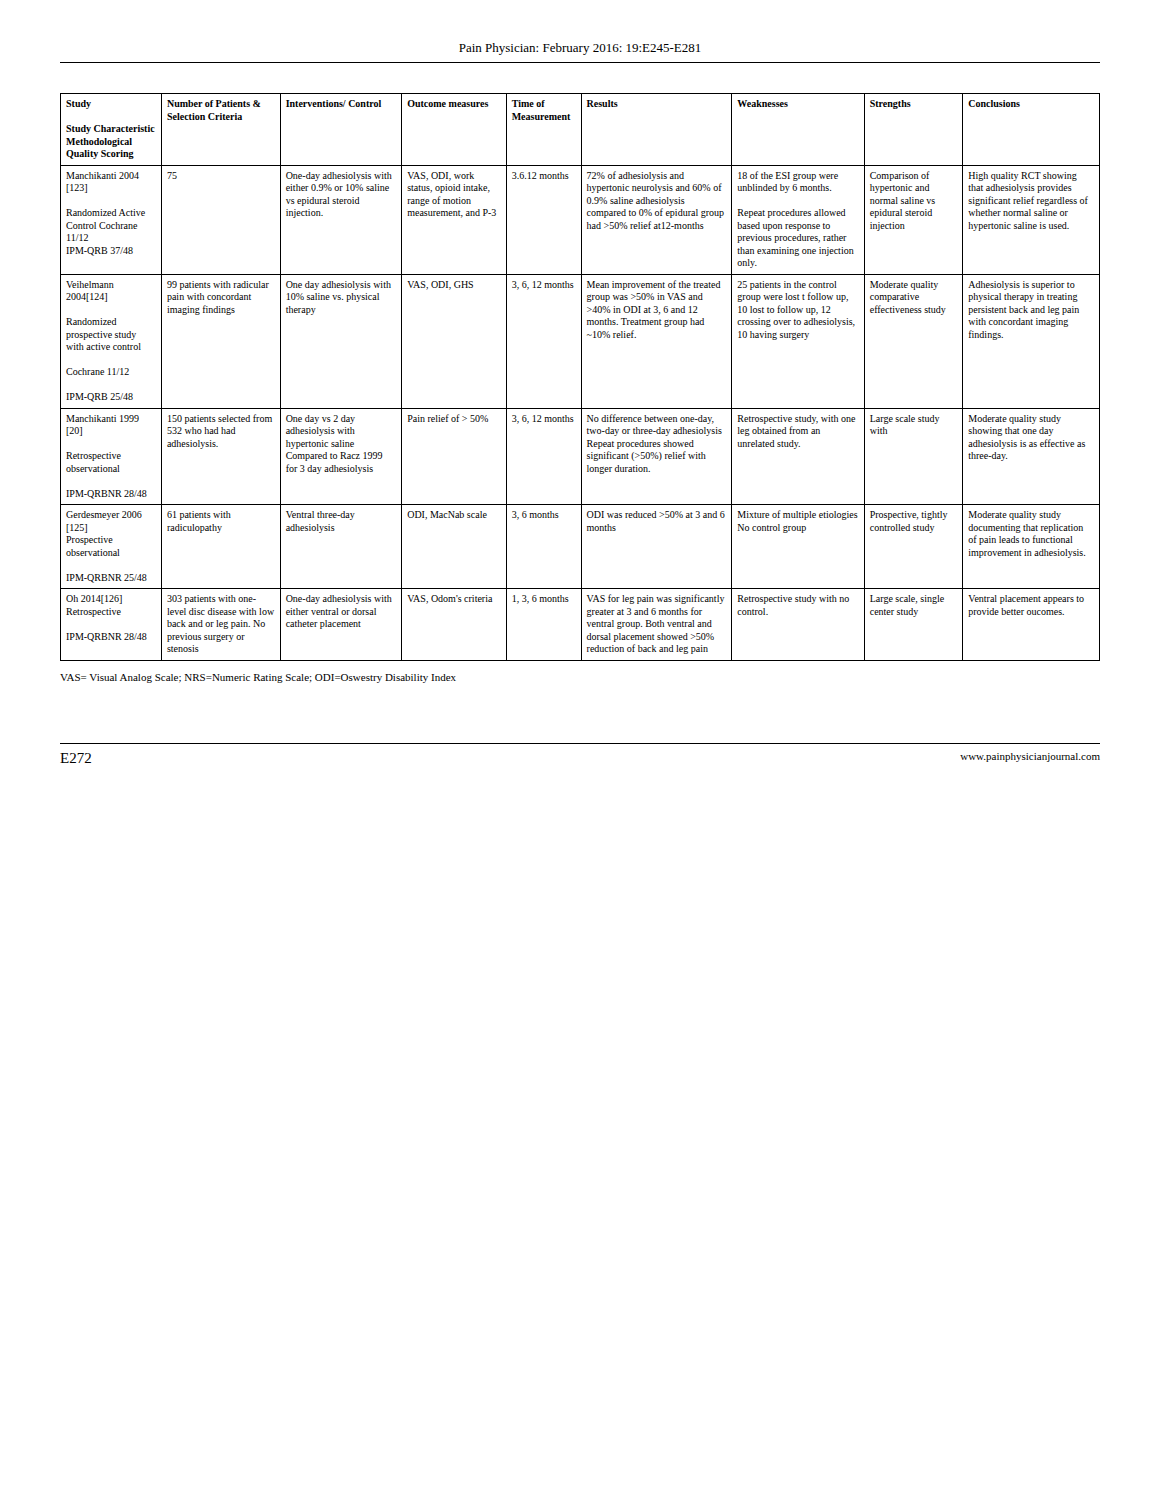Pain Physician: February 2016: 19:E245-E281
| Study Study Characteristic Methodological Quality Scoring | Number of Patients & Selection Criteria | Interventions/ Control | Outcome measures | Time of Measurement | Results | Weaknesses | Strengths | Conclusions |
| --- | --- | --- | --- | --- | --- | --- | --- | --- |
| Manchikanti 2004 [123] Randomized Active Control Cochrane 11/12 IPM-QRB 37/48 | 75 | One-day adhesiolysis with either 0.9% or 10% saline vs epidural steroid injection. | VAS, ODI, work status, opioid intake, range of motion measurement, and P-3 | 3.6.12 months | 72% of adhesiolysis and hypertonic neurolysis and 60% of 0.9% saline adhesiolysis compared to 0% of epidural group had >50% relief at12-months | 18 of the ESI group were unblinded by 6 months. Repeat procedures allowed based upon response to previous procedures, rather than examining one injection only. | Comparison of hypertonic and normal saline vs epidural steroid injection | High quality RCT showing that adhesiolysis provides significant relief regardless of whether normal saline or hypertonic saline is used. |
| Veihelmann 2004[124] Randomized prospective study with active control Cochrane 11/12 IPM-QRB 25/48 | 99 patients with radicular pain with concordant imaging findings | One day adhesiolysis with 10% saline vs. physical therapy | VAS, ODI, GHS | 3, 6, 12 months | Mean improvement of the treated group was >50% in VAS and >40% in ODI at 3, 6 and 12 months. Treatment group had ~10% relief. | 25 patients in the control group were lost t follow up, 10 lost to follow up, 12 crossing over to adhesiolysis, 10 having surgery | Moderate quality comparative effectiveness study | Adhesiolysis is superior to physical therapy in treating persistent back and leg pain with concordant imaging findings. |
| Manchikanti 1999 [20] Retrospective observational IPM-QRBNR 28/48 | 150 patients selected from 532 who had had adhesiolysis. | One day vs 2 day adhesiolysis with hypertonic saline Compared to Racz 1999 for 3 day adhesiolysis | Pain relief of > 50% | 3, 6, 12 months | No difference between one-day, two-day or three-day adhesiolysis Repeat procedures showed significant (>50%) relief with longer duration. | Retrospective study, with one leg obtained from an unrelated study. | Large scale study with | Moderate quality study showing that one day adhesiolysis is as effective as three-day. |
| Gerdesmeyer 2006 [125] Prospective observational IPM-QRBNR 25/48 | 61 patients with radiculopathy | Ventral three-day adhesiolysis | ODI, MacNab scale | 3, 6 months | ODI was reduced >50% at 3 and 6 months | Mixture of multiple etiologies No control group | Prospective, tightly controlled study | Moderate quality study documenting that replication of pain leads to functional improvement in adhesiolysis. |
| Oh 2014[126] Retrospective IPM-QRBNR 28/48 | 303 patients with one-level disc disease with low back and or leg pain. No previous surgery or stenosis | One-day adhesiolysis with either ventral or dorsal catheter placement | VAS, Odom's criteria | 1, 3, 6 months | VAS for leg pain was significantly greater at 3 and 6 months for ventral group. Both ventral and dorsal placement showed >50% reduction of back and leg pain | Retrospective study with no control. | Large scale, single center study | Ventral placement appears to provide better oucomes. |
VAS= Visual Analog Scale; NRS=Numeric Rating Scale; ODI=Oswestry Disability Index
E272 www.painphysicianjournal.com